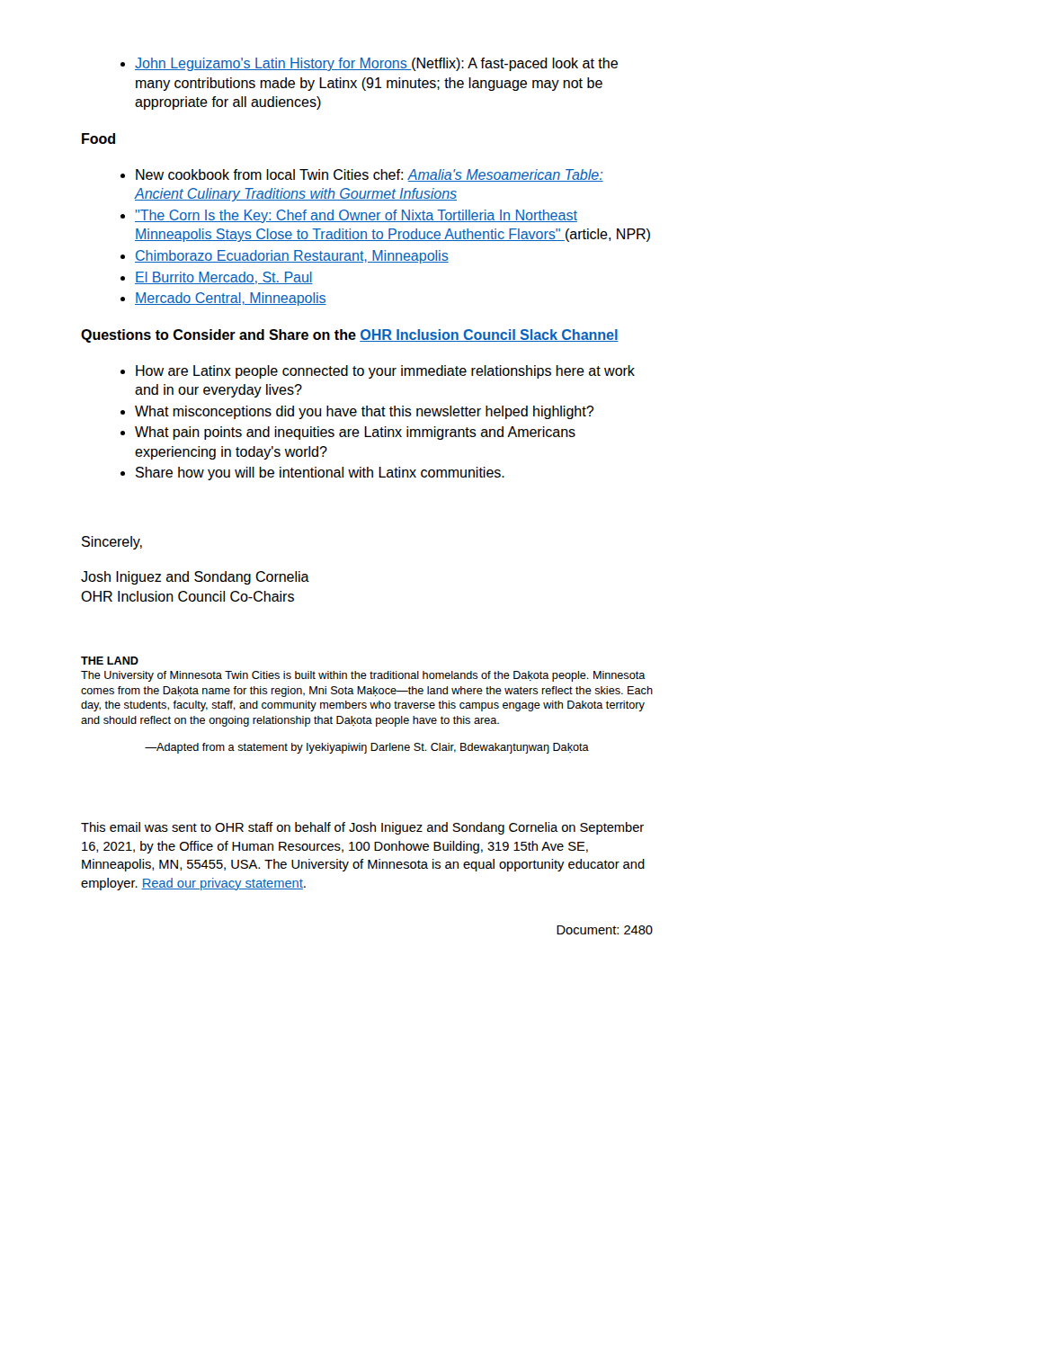John Leguizamo's Latin History for Morons (Netflix): A fast-paced look at the many contributions made by Latinx (91 minutes; the language may not be appropriate for all audiences)
Food
New cookbook from local Twin Cities chef: Amalia's Mesoamerican Table: Ancient Culinary Traditions with Gourmet Infusions
"The Corn Is the Key: Chef and Owner of Nixta Tortilleria In Northeast Minneapolis Stays Close to Tradition to Produce Authentic Flavors" (article, NPR)
Chimborazo Ecuadorian Restaurant, Minneapolis
El Burrito Mercado, St. Paul
Mercado Central, Minneapolis
Questions to Consider and Share on the OHR Inclusion Council Slack Channel
How are Latinx people connected to your immediate relationships here at work and in our everyday lives?
What misconceptions did you have that this newsletter helped highlight?
What pain points and inequities are Latinx immigrants and Americans experiencing in today's world?
Share how you will be intentional with Latinx communities.
Sincerely,
Josh Iniguez and Sondang Cornelia
OHR Inclusion Council Co-Chairs
THE LAND
The University of Minnesota Twin Cities is built within the traditional homelands of the Daḳota people. Minnesota comes from the Daḳota name for this region, Mni Sota Maḳoce—the land where the waters reflect the skies. Each day, the students, faculty, staff, and community members who traverse this campus engage with Dakota territory and should reflect on the ongoing relationship that Daḳota people have to this area.
—Adapted from a statement by Iyekiyapiwiŋ Darlene St. Clair, Bdewakaŋtuŋwaŋ Daḳota
This email was sent to OHR staff on behalf of Josh Iniguez and Sondang Cornelia on September 16, 2021, by the Office of Human Resources, 100 Donhowe Building, 319 15th Ave SE, Minneapolis, MN, 55455, USA. The University of Minnesota is an equal opportunity educator and employer. Read our privacy statement.
Document: 2480